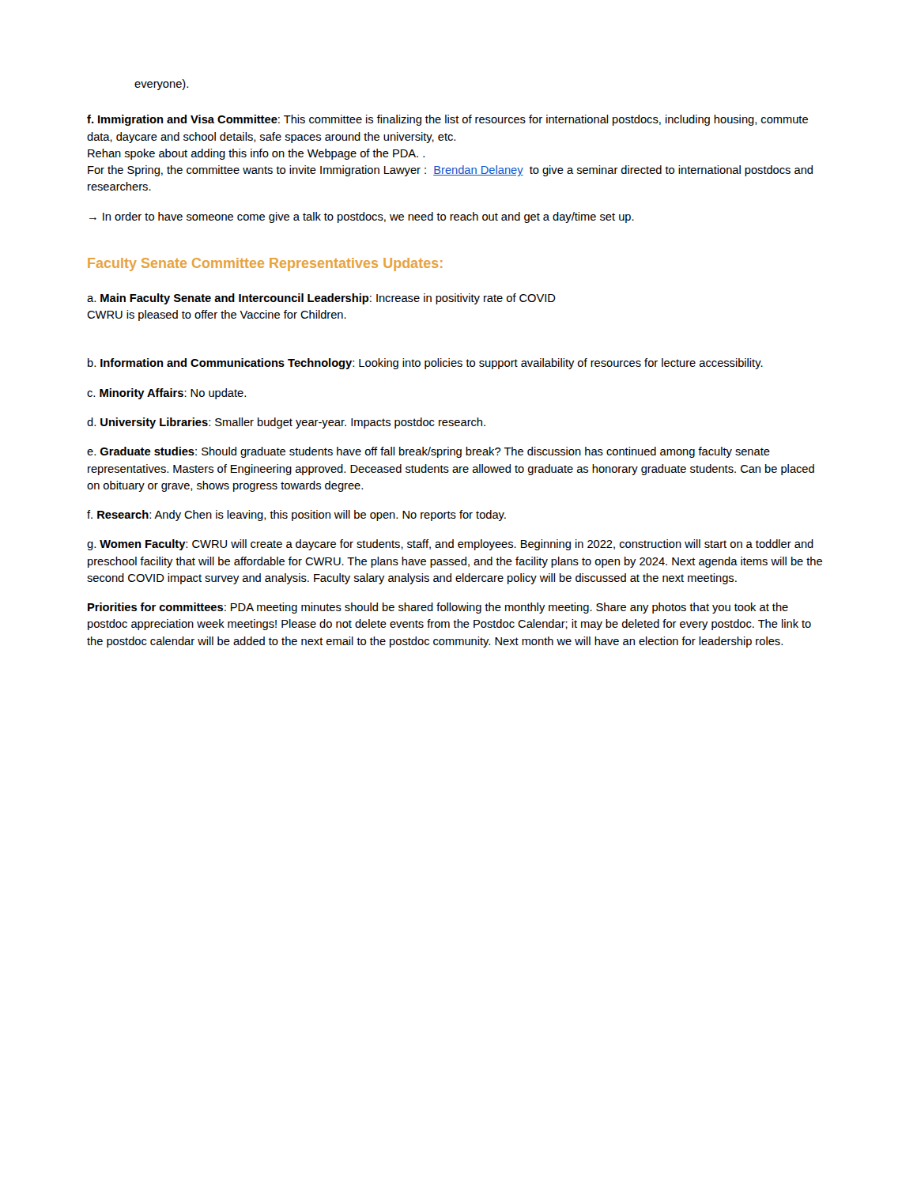everyone).
f. Immigration and Visa Committee: This committee is finalizing the list of resources for international postdocs, including housing, commute data, daycare and school details, safe spaces around the university, etc.
Rehan spoke about adding this info on the Webpage of the PDA. .
For the Spring, the committee wants to invite Immigration Lawyer : Brendan Delaney to give a seminar directed to international postdocs and researchers.
→ In order to have someone come give a talk to postdocs, we need to reach out and get a day/time set up.
Faculty Senate Committee Representatives Updates:
a. Main Faculty Senate and Intercouncil Leadership: Increase in positivity rate of COVID
CWRU is pleased to offer the Vaccine for Children.
b. Information and Communications Technology: Looking into policies to support availability of resources for lecture accessibility.
c. Minority Affairs: No update.
d. University Libraries: Smaller budget year-year. Impacts postdoc research.
e. Graduate studies: Should graduate students have off fall break/spring break? The discussion has continued among faculty senate representatives. Masters of Engineering approved. Deceased students are allowed to graduate as honorary graduate students. Can be placed on obituary or grave, shows progress towards degree.
f. Research: Andy Chen is leaving, this position will be open. No reports for today.
g. Women Faculty: CWRU will create a daycare for students, staff, and employees. Beginning in 2022, construction will start on a toddler and preschool facility that will be affordable for CWRU. The plans have passed, and the facility plans to open by 2024. Next agenda items will be the second COVID impact survey and analysis. Faculty salary analysis and eldercare policy will be discussed at the next meetings.
Priorities for committees: PDA meeting minutes should be shared following the monthly meeting. Share any photos that you took at the postdoc appreciation week meetings! Please do not delete events from the Postdoc Calendar; it may be deleted for every postdoc. The link to the postdoc calendar will be added to the next email to the postdoc community. Next month we will have an election for leadership roles.